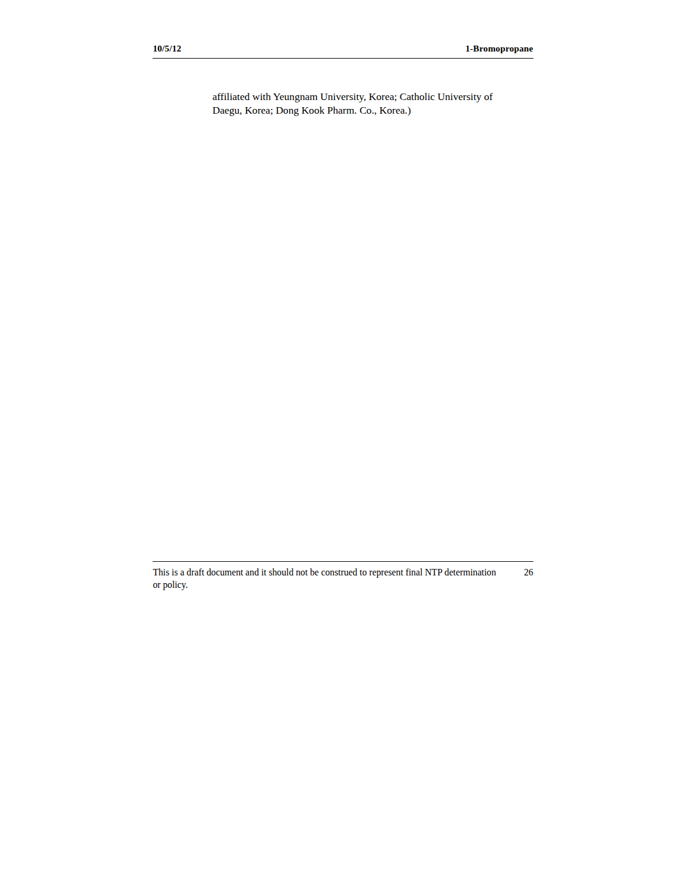10/5/12 1-Bromopropane
affiliated with Yeungnam University, Korea; Catholic University of Daegu, Korea; Dong Kook Pharm. Co., Korea.)
This is a draft document and it should not be construed to represent final NTP determination or policy. 26